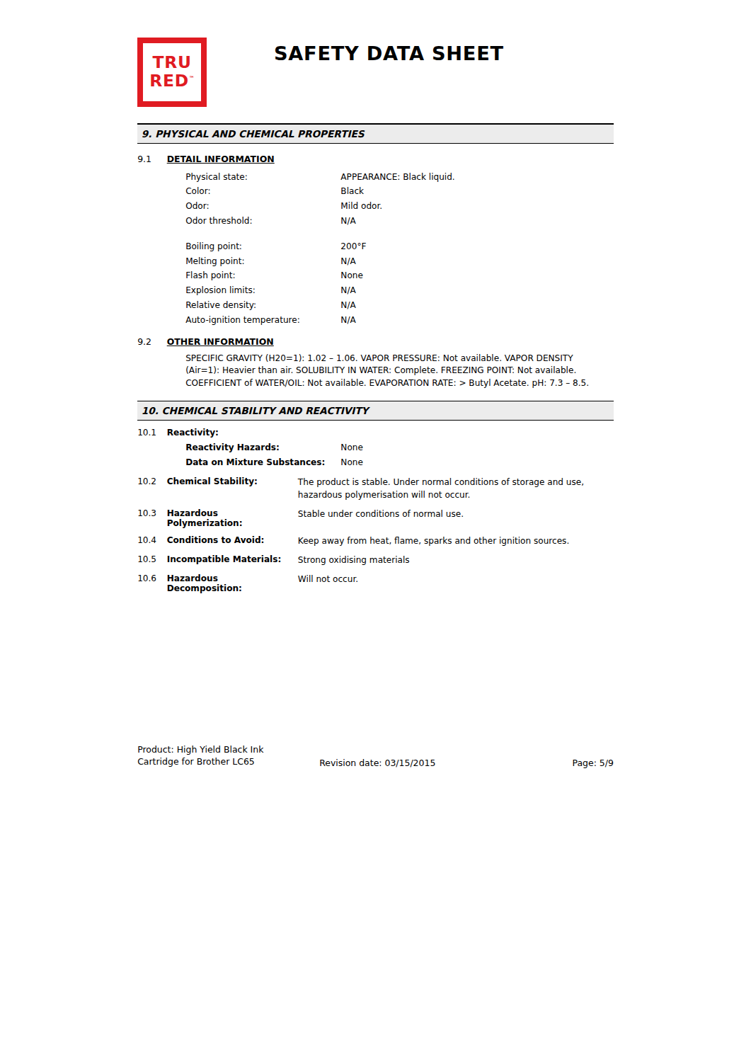TRU RED™
SAFETY DATA SHEET
9. PHYSICAL AND CHEMICAL PROPERTIES
9.1
DETAIL INFORMATION
| Physical state: | APPEARANCE: Black liquid. |
| Color: | Black |
| Odor: | Mild odor. |
| Odor threshold: | N/A |
| Boiling point: | 200°F |
| Melting point: | N/A |
| Flash point: | None |
| Explosion limits: | N/A |
| Relative density: | N/A |
| Auto-ignition temperature: | N/A |
9.2
OTHER INFORMATION
SPECIFIC GRAVITY (H20=1): 1.02 – 1.06. VAPOR PRESSURE: Not available. VAPOR DENSITY (Air=1): Heavier than air. SOLUBILITY IN WATER: Complete. FREEZING POINT: Not available. COEFFICIENT of WATER/OIL: Not available. EVAPORATION RATE: > Butyl Acetate. pH: 7.3 – 8.5.
10. CHEMICAL STABILITY AND REACTIVITY
10.1
Reactivity:
| Reactivity Hazards: | None |
| Data on Mixture Substances: | None |
10.2
Chemical Stability:
The product is stable. Under normal conditions of storage and use, hazardous polymerisation will not occur.
10.3
Hazardous Polymerization:
Stable under conditions of normal use.
10.4
Conditions to Avoid:
Keep away from heat, flame, sparks and other ignition sources.
10.5
Incompatible Materials:
Strong oxidising materials
10.6
Hazardous Decomposition:
Will not occur.
Product: High Yield Black Ink Cartridge for Brother LC65
Revision date: 03/15/2015
Page: 5/9